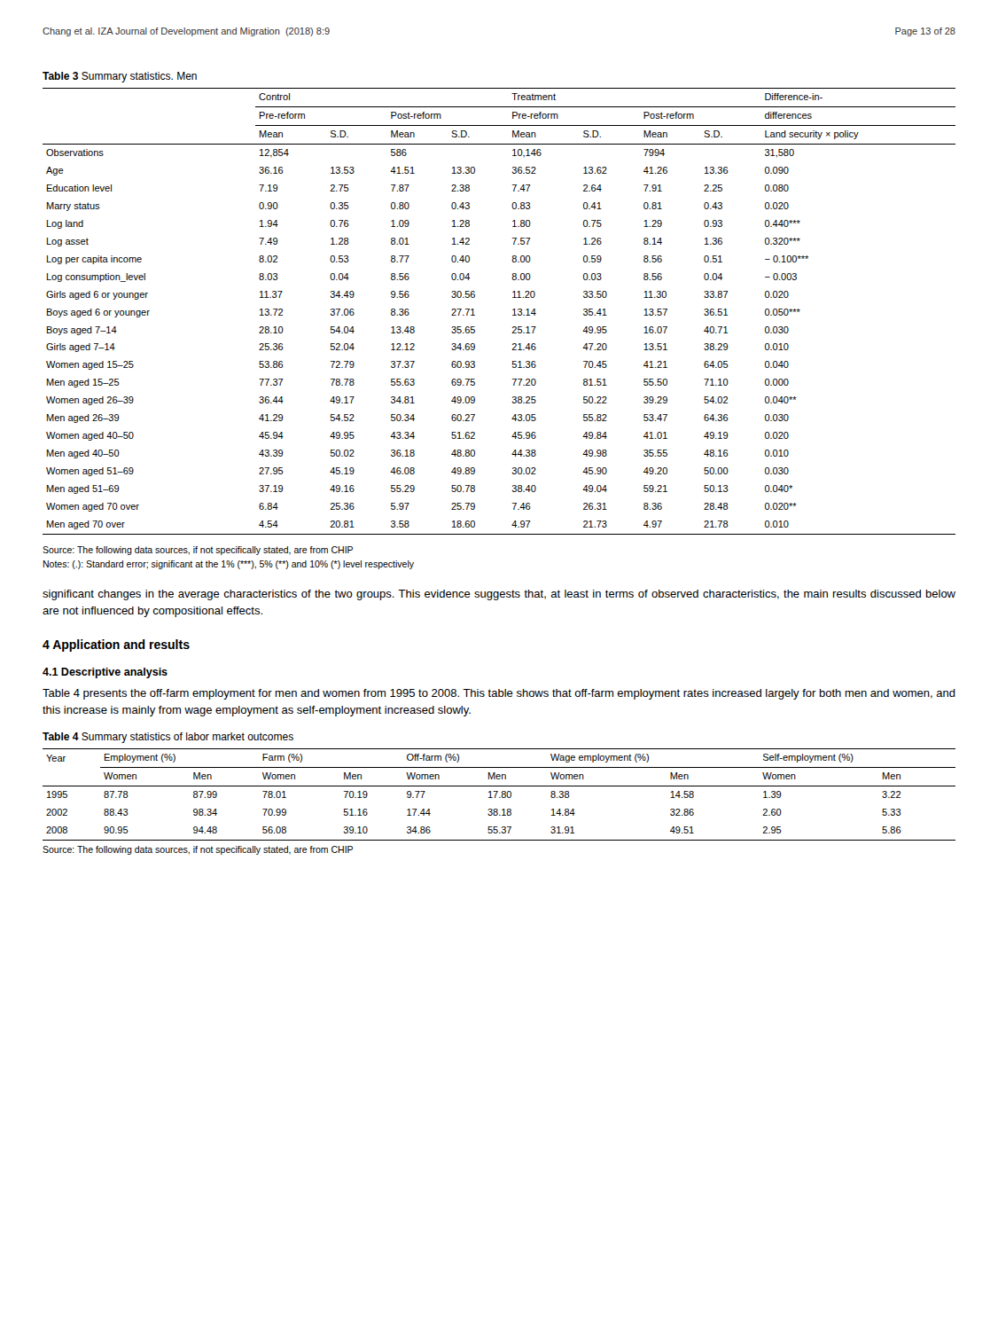Chang et al. IZA Journal of Development and Migration (2018) 8:9
Page 13 of 28
Table 3 Summary statistics. Men
| | Control | Treatment | Difference-in- |
| --- | --- | --- | --- |
| | Pre-reform | Post-reform | Pre-reform | Post-reform | differences |
| | Mean | S.D. | Mean | S.D. | Mean | S.D. | Mean | S.D. | Land security × policy |
| Observations | 12,854 | | 586 | | 10,146 | | 7994 | | 31,580 |
| Age | 36.16 | 13.53 | 41.51 | 13.30 | 36.52 | 13.62 | 41.26 | 13.36 | 0.090 |
| Education level | 7.19 | 2.75 | 7.87 | 2.38 | 7.47 | 2.64 | 7.91 | 2.25 | 0.080 |
| Marry status | 0.90 | 0.35 | 0.80 | 0.43 | 0.83 | 0.41 | 0.81 | 0.43 | 0.020 |
| Log land | 1.94 | 0.76 | 1.09 | 1.28 | 1.80 | 0.75 | 1.29 | 0.93 | 0.440*** |
| Log asset | 7.49 | 1.28 | 8.01 | 1.42 | 7.57 | 1.26 | 8.14 | 1.36 | 0.320*** |
| Log per capita income | 8.02 | 0.53 | 8.77 | 0.40 | 8.00 | 0.59 | 8.56 | 0.51 | − 0.100*** |
| Log consumption_level | 8.03 | 0.04 | 8.56 | 0.04 | 8.00 | 0.03 | 8.56 | 0.04 | − 0.003 |
| Girls aged 6 or younger | 11.37 | 34.49 | 9.56 | 30.56 | 11.20 | 33.50 | 11.30 | 33.87 | 0.020 |
| Boys aged 6 or younger | 13.72 | 37.06 | 8.36 | 27.71 | 13.14 | 35.41 | 13.57 | 36.51 | 0.050*** |
| Boys aged 7–14 | 28.10 | 54.04 | 13.48 | 35.65 | 25.17 | 49.95 | 16.07 | 40.71 | 0.030 |
| Girls aged 7–14 | 25.36 | 52.04 | 12.12 | 34.69 | 21.46 | 47.20 | 13.51 | 38.29 | 0.010 |
| Women aged 15–25 | 53.86 | 72.79 | 37.37 | 60.93 | 51.36 | 70.45 | 41.21 | 64.05 | 0.040 |
| Men aged 15–25 | 77.37 | 78.78 | 55.63 | 69.75 | 77.20 | 81.51 | 55.50 | 71.10 | 0.000 |
| Women aged 26–39 | 36.44 | 49.17 | 34.81 | 49.09 | 38.25 | 50.22 | 39.29 | 54.02 | 0.040** |
| Men aged 26–39 | 41.29 | 54.52 | 50.34 | 60.27 | 43.05 | 55.82 | 53.47 | 64.36 | 0.030 |
| Women aged 40–50 | 45.94 | 49.95 | 43.34 | 51.62 | 45.96 | 49.84 | 41.01 | 49.19 | 0.020 |
| Men aged 40–50 | 43.39 | 50.02 | 36.18 | 48.80 | 44.38 | 49.98 | 35.55 | 48.16 | 0.010 |
| Women aged 51–69 | 27.95 | 45.19 | 46.08 | 49.89 | 30.02 | 45.90 | 49.20 | 50.00 | 0.030 |
| Men aged 51–69 | 37.19 | 49.16 | 55.29 | 50.78 | 38.40 | 49.04 | 59.21 | 50.13 | 0.040* |
| Women aged 70 over | 6.84 | 25.36 | 5.97 | 25.79 | 7.46 | 26.31 | 8.36 | 28.48 | 0.020** |
| Men aged 70 over | 4.54 | 20.81 | 3.58 | 18.60 | 4.97 | 21.73 | 4.97 | 21.78 | 0.010 |
Source: The following data sources, if not specifically stated, are from CHIP
Notes: (.): Standard error; significant at the 1% (***), 5% (**) and 10% (*) level respectively
significant changes in the average characteristics of the two groups. This evidence suggests that, at least in terms of observed characteristics, the main results discussed below are not influenced by compositional effects.
4 Application and results
4.1 Descriptive analysis
Table 4 presents the off-farm employment for men and women from 1995 to 2008. This table shows that off-farm employment rates increased largely for both men and women, and this increase is mainly from wage employment as self-employment increased slowly.
Table 4 Summary statistics of labor market outcomes
| Year | Employment (%) | Farm (%) | Off-farm (%) | Wage employment (%) | Self-employment (%) |
| --- | --- | --- | --- | --- | --- |
| | Women | Men | Women | Men | Women | Men | Women | Men | Women | Men |
| 1995 | 87.78 | 87.99 | 78.01 | 70.19 | 9.77 | 17.80 | 8.38 | 14.58 | 1.39 | 3.22 |
| 2002 | 88.43 | 98.34 | 70.99 | 51.16 | 17.44 | 38.18 | 14.84 | 32.86 | 2.60 | 5.33 |
| 2008 | 90.95 | 94.48 | 56.08 | 39.10 | 34.86 | 55.37 | 31.91 | 49.51 | 2.95 | 5.86 |
Source: The following data sources, if not specifically stated, are from CHIP